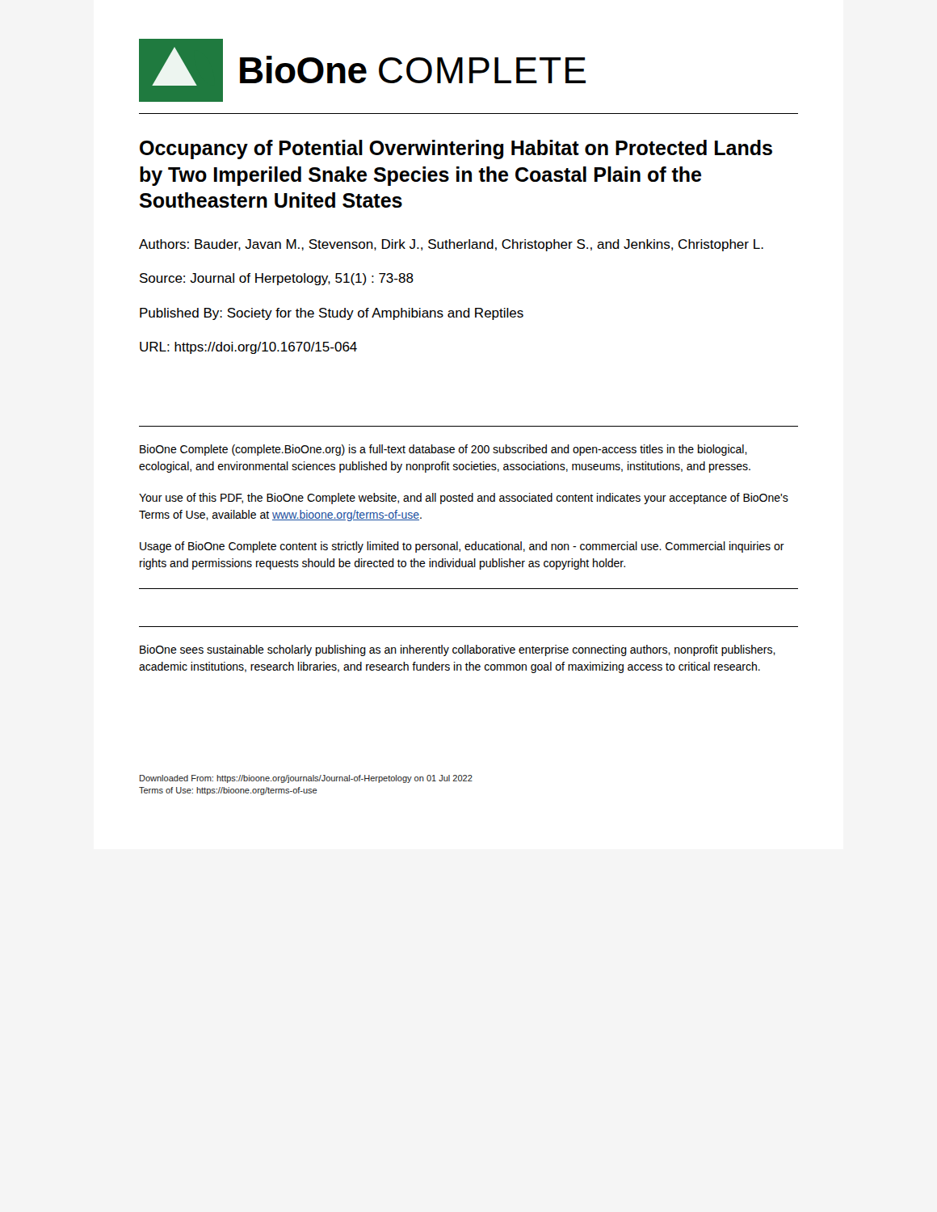BioOne COMPLETE
Occupancy of Potential Overwintering Habitat on Protected Lands by Two Imperiled Snake Species in the Coastal Plain of the Southeastern United States
Authors: Bauder, Javan M., Stevenson, Dirk J., Sutherland, Christopher S., and Jenkins, Christopher L.
Source: Journal of Herpetology, 51(1) : 73-88
Published By: Society for the Study of Amphibians and Reptiles
URL: https://doi.org/10.1670/15-064
BioOne Complete (complete.BioOne.org) is a full-text database of 200 subscribed and open-access titles in the biological, ecological, and environmental sciences published by nonprofit societies, associations, museums, institutions, and presses.
Your use of this PDF, the BioOne Complete website, and all posted and associated content indicates your acceptance of BioOne's Terms of Use, available at www.bioone.org/terms-of-use.
Usage of BioOne Complete content is strictly limited to personal, educational, and non - commercial use. Commercial inquiries or rights and permissions requests should be directed to the individual publisher as copyright holder.
BioOne sees sustainable scholarly publishing as an inherently collaborative enterprise connecting authors, nonprofit publishers, academic institutions, research libraries, and research funders in the common goal of maximizing access to critical research.
Downloaded From: https://bioone.org/journals/Journal-of-Herpetology on 01 Jul 2022
Terms of Use: https://bioone.org/terms-of-use